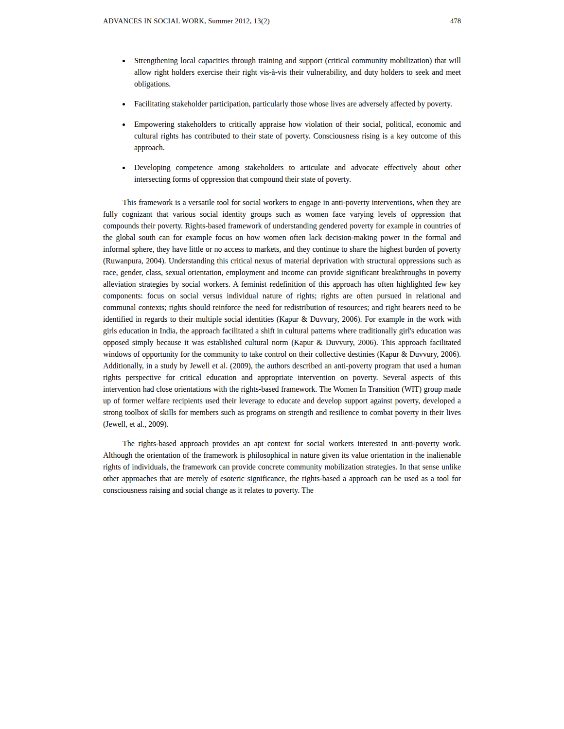ADVANCES IN SOCIAL WORK, Summer 2012, 13(2) 478
Strengthening local capacities through training and support (critical community mobilization) that will allow right holders exercise their right vis-à-vis their vulnerability, and duty holders to seek and meet obligations.
Facilitating stakeholder participation, particularly those whose lives are adversely affected by poverty.
Empowering stakeholders to critically appraise how violation of their social, political, economic and cultural rights has contributed to their state of poverty. Consciousness rising is a key outcome of this approach.
Developing competence among stakeholders to articulate and advocate effectively about other intersecting forms of oppression that compound their state of poverty.
This framework is a versatile tool for social workers to engage in anti-poverty interventions, when they are fully cognizant that various social identity groups such as women face varying levels of oppression that compounds their poverty. Rights-based framework of understanding gendered poverty for example in countries of the global south can for example focus on how women often lack decision-making power in the formal and informal sphere, they have little or no access to markets, and they continue to share the highest burden of poverty (Ruwanpura, 2004). Understanding this critical nexus of material deprivation with structural oppressions such as race, gender, class, sexual orientation, employment and income can provide significant breakthroughs in poverty alleviation strategies by social workers. A feminist redefinition of this approach has often highlighted few key components: focus on social versus individual nature of rights; rights are often pursued in relational and communal contexts; rights should reinforce the need for redistribution of resources; and right bearers need to be identified in regards to their multiple social identities (Kapur & Duvvury, 2006). For example in the work with girls education in India, the approach facilitated a shift in cultural patterns where traditionally girl's education was opposed simply because it was established cultural norm (Kapur & Duvvury, 2006). This approach facilitated windows of opportunity for the community to take control on their collective destinies (Kapur & Duvvury, 2006). Additionally, in a study by Jewell et al. (2009), the authors described an anti-poverty program that used a human rights perspective for critical education and appropriate intervention on poverty. Several aspects of this intervention had close orientations with the rights-based framework. The Women In Transition (WIT) group made up of former welfare recipients used their leverage to educate and develop support against poverty, developed a strong toolbox of skills for members such as programs on strength and resilience to combat poverty in their lives (Jewell, et al., 2009).
The rights-based approach provides an apt context for social workers interested in anti-poverty work. Although the orientation of the framework is philosophical in nature given its value orientation in the inalienable rights of individuals, the framework can provide concrete community mobilization strategies. In that sense unlike other approaches that are merely of esoteric significance, the rights-based a approach can be used as a tool for consciousness raising and social change as it relates to poverty. The